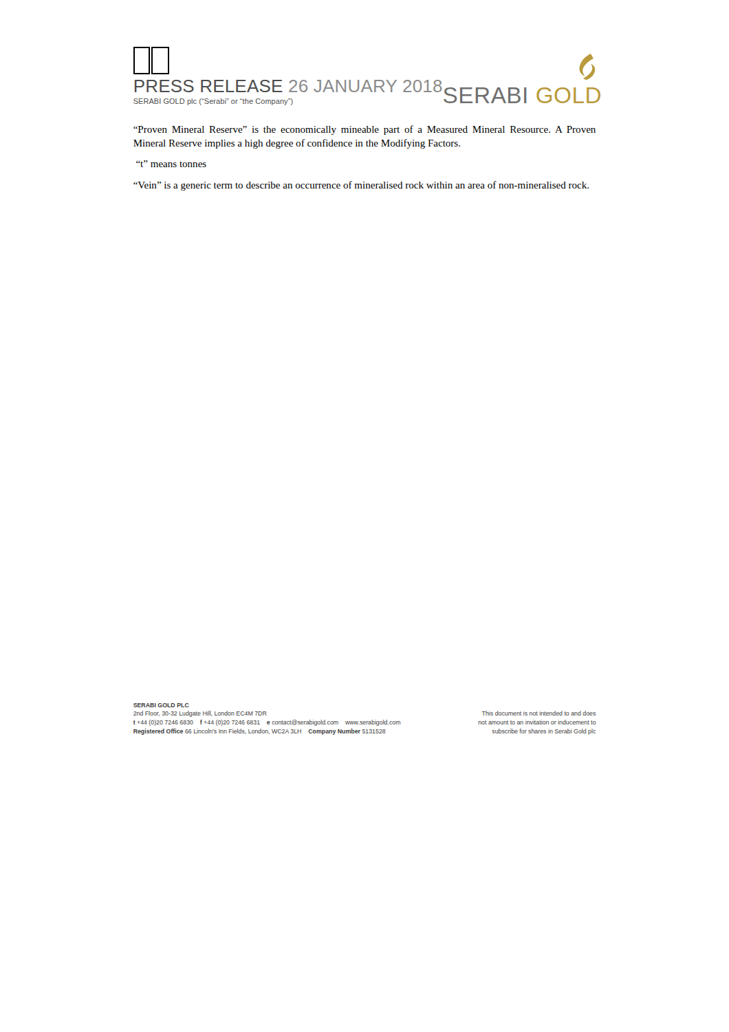PRESS RELEASE 26 JANUARY 2018
SERABI GOLD plc (“Serabi” or “the Company”)
SERABI GOLD
“Proven Mineral Reserve” is the economically mineable part of a Measured Mineral Resource. A Proven Mineral Reserve implies a high degree of confidence in the Modifying Factors.
“t” means tonnes
“Vein” is a generic term to describe an occurrence of mineralised rock within an area of non-mineralised rock.
SERABI GOLD PLC
2nd Floor, 30-32 Ludgate Hill, London EC4M 7DR
t +44 (0)20 7246 6830 f +44 (0)20 7246 6831 e contact@serabigold.com www.serabigold.com
Registered Office 66 Lincoln’s Inn Fields, London, WC2A 3LH Company Number 5131528
This document is not intended to and does
not amount to an invitation or inducement to
subscribe for shares in Serabi Gold plc